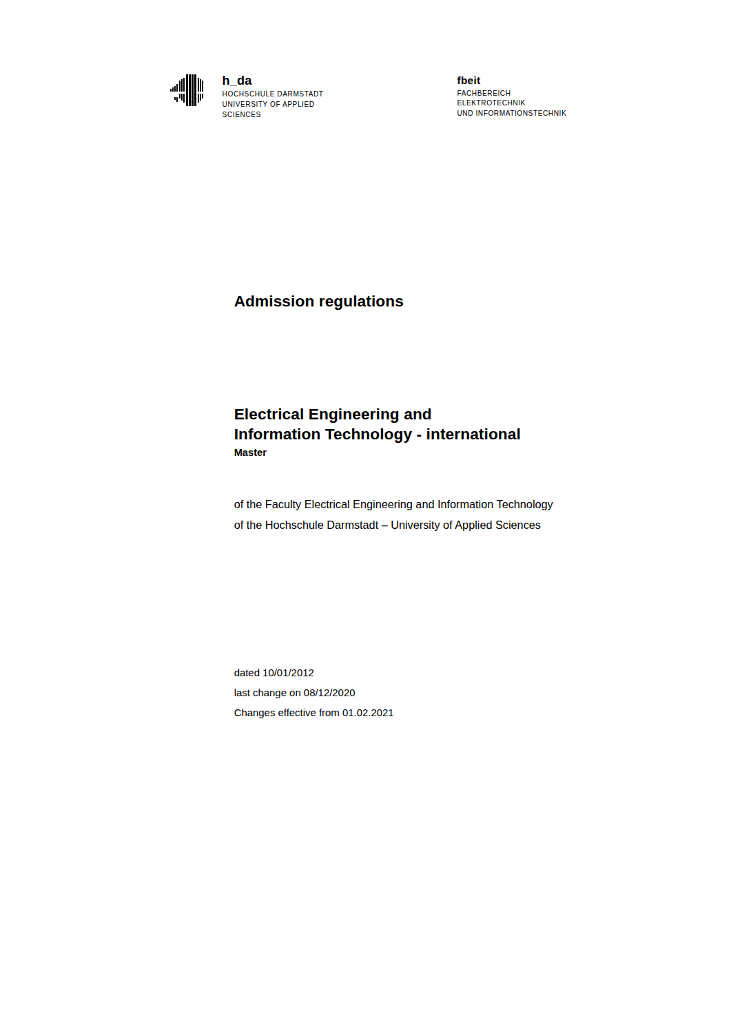h_da
Hochschule Darmstadt
University of Applied Sciences
fbeit
Fachbereich Elektrotechnik
und Informationstechnik
Admission regulations
Electrical Engineering and
Information Technology - international
Master
of the Faculty Electrical Engineering and Information Technology
of the Hochschule Darmstadt – University of Applied Sciences
dated 10/01/2012
last change on 08/12/2020
Changes effective from 01.02.2021